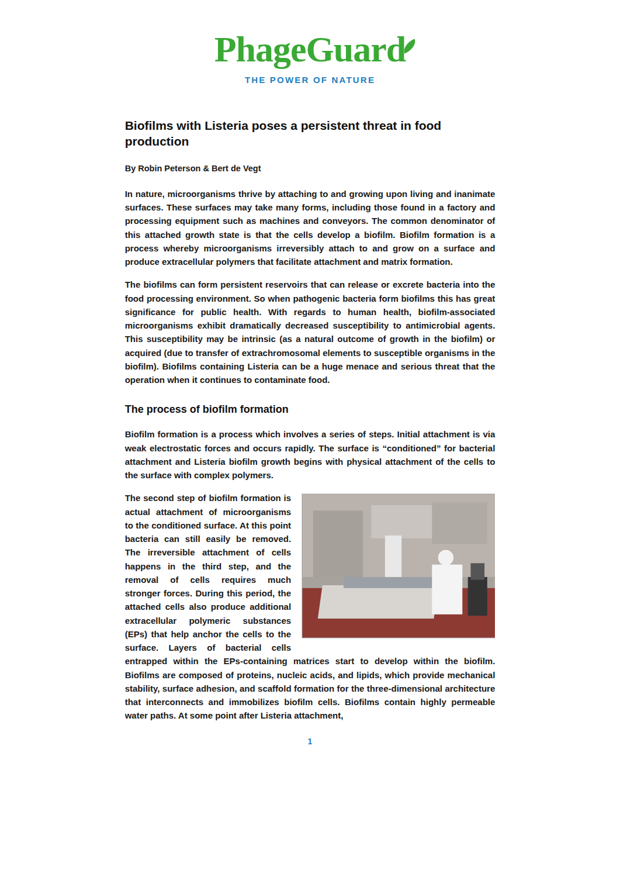PhageGuard
THE POWER OF NATURE
Biofilms with Listeria poses a persistent threat in food production
By Robin Peterson & Bert de Vegt
In nature, microorganisms thrive by attaching to and growing upon living and inanimate surfaces. These surfaces may take many forms, including those found in a factory and processing equipment such as machines and conveyors. The common denominator of this attached growth state is that the cells develop a biofilm. Biofilm formation is a process whereby microorganisms irreversibly attach to and grow on a surface and produce extracellular polymers that facilitate attachment and matrix formation.
The biofilms can form persistent reservoirs that can release or excrete bacteria into the food processing environment. So when pathogenic bacteria form biofilms this has great significance for public health. With regards to human health, biofilm-associated microorganisms exhibit dramatically decreased susceptibility to antimicrobial agents. This susceptibility may be intrinsic (as a natural outcome of growth in the biofilm) or acquired (due to transfer of extrachromosomal elements to susceptible organisms in the biofilm). Biofilms containing Listeria can be a huge menace and serious threat that the operation when it continues to contaminate food.
The process of biofilm formation
Biofilm formation is a process which involves a series of steps. Initial attachment is via weak electrostatic forces and occurs rapidly. The surface is “conditioned” for bacterial attachment and Listeria biofilm growth begins with physical attachment of the cells to the surface with complex polymers.
The second step of biofilm formation is actual attachment of microorganisms to the conditioned surface. At this point bacteria can still easily be removed. The irreversible attachment of cells happens in the third step, and the removal of cells requires much stronger forces. During this period, the attached cells also produce additional extracellular polymeric substances (EPs) that help anchor the cells to the surface. Layers of bacterial cells entrapped within the EPs-containing matrices start to develop within the biofilm. Biofilms are composed of proteins, nucleic acids, and lipids, which provide mechanical stability, surface adhesion, and scaffold formation for the three-dimensional architecture that interconnects and immobilizes biofilm cells. Biofilms contain highly permeable water paths. At some point after Listeria attachment,
1